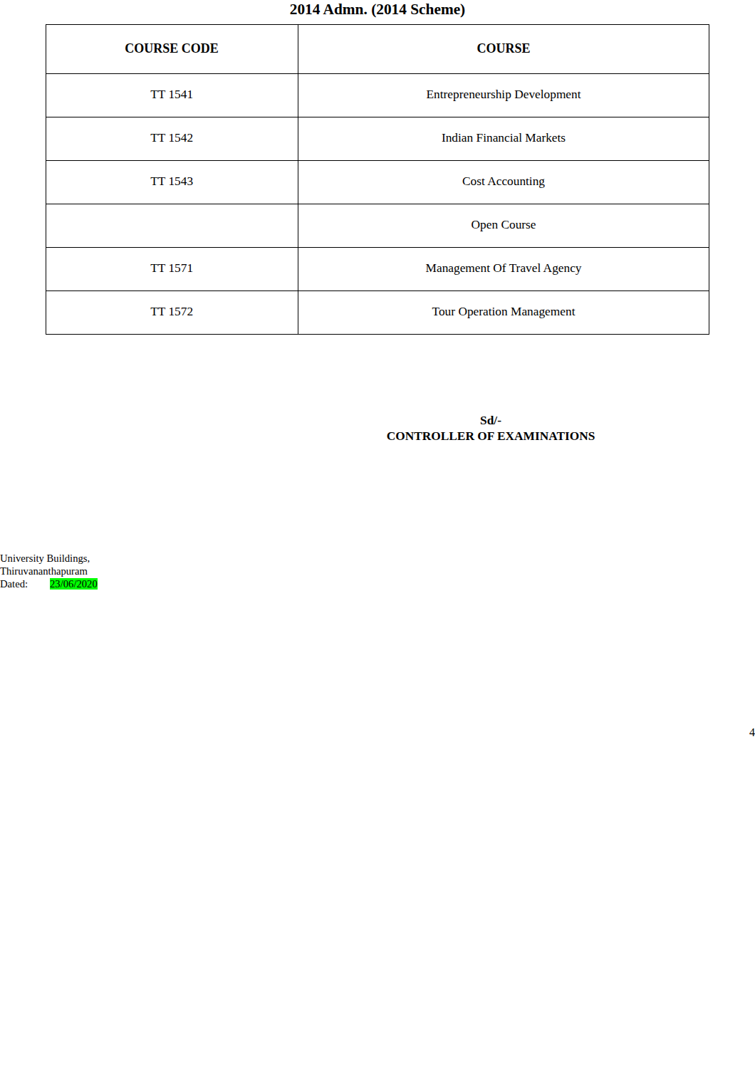2014 Admn. (2014 Scheme)
| COURSE CODE | COURSE |
| --- | --- |
| TT 1541 | Entrepreneurship Development |
| TT 1542 | Indian Financial Markets |
| TT 1543 | Cost Accounting |
| | Open Course |
| TT 1571 | Management Of Travel Agency |
| TT 1572 | Tour Operation Management |
Sd/- CONTROLLER OF EXAMINATIONS
University Buildings,
Thiruvananthapuram
Dated: 23/06/2020
4